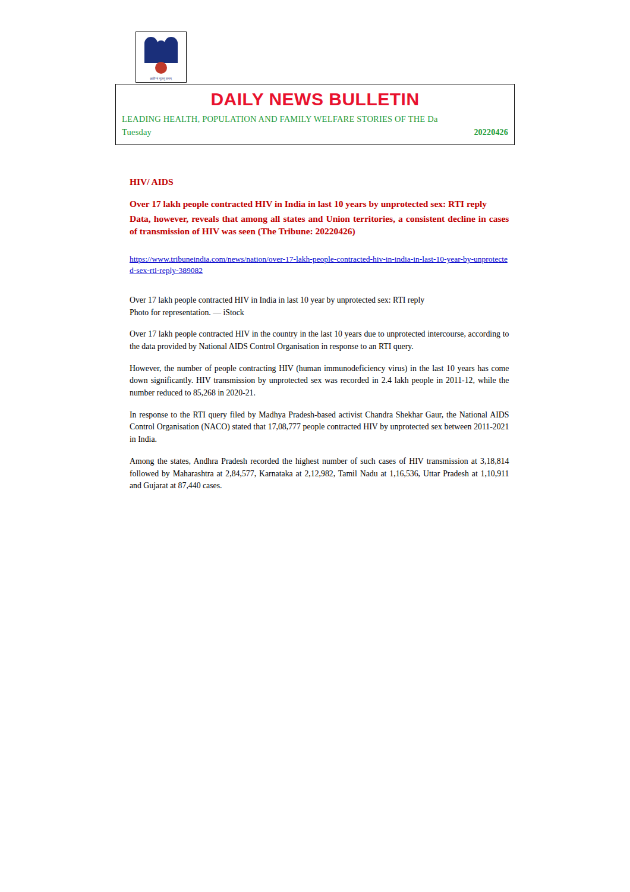आरोग्यं मूलमुत्तमम्
Daily News Bulletin
LEADING HEALTH, POPULATION AND FAMILY WELFARE STORIES OF THE Da
Tuesday 20220426
HIV/ AIDS
Over 17 lakh people contracted HIV in India in last 10 years by unprotected sex: RTI reply
Data, however, reveals that among all states and Union territories, a consistent decline in cases of transmission of HIV was seen (The Tribune: 20220426)
https://www.tribuneindia.com/news/nation/over-17-lakh-people-contracted-hiv-in-india-in-last-10-year-by-unprotected-sex-rti-reply-389082
Over 17 lakh people contracted HIV in India in last 10 year by unprotected sex: RTI reply
Photo for representation. — iStock
Over 17 lakh people contracted HIV in the country in the last 10 years due to unprotected intercourse, according to the data provided by National AIDS Control Organisation in response to an RTI query.
However, the number of people contracting HIV (human immunodeficiency virus) in the last 10 years has come down significantly. HIV transmission by unprotected sex was recorded in 2.4 lakh people in 2011-12, while the number reduced to 85,268 in 2020-21.
In response to the RTI query filed by Madhya Pradesh-based activist Chandra Shekhar Gaur, the National AIDS Control Organisation (NACO) stated that 17,08,777 people contracted HIV by unprotected sex between 2011-2021 in India.
Among the states, Andhra Pradesh recorded the highest number of such cases of HIV transmission at 3,18,814 followed by Maharashtra at 2,84,577, Karnataka at 2,12,982, Tamil Nadu at 1,16,536, Uttar Pradesh at 1,10,911 and Gujarat at 87,440 cases.